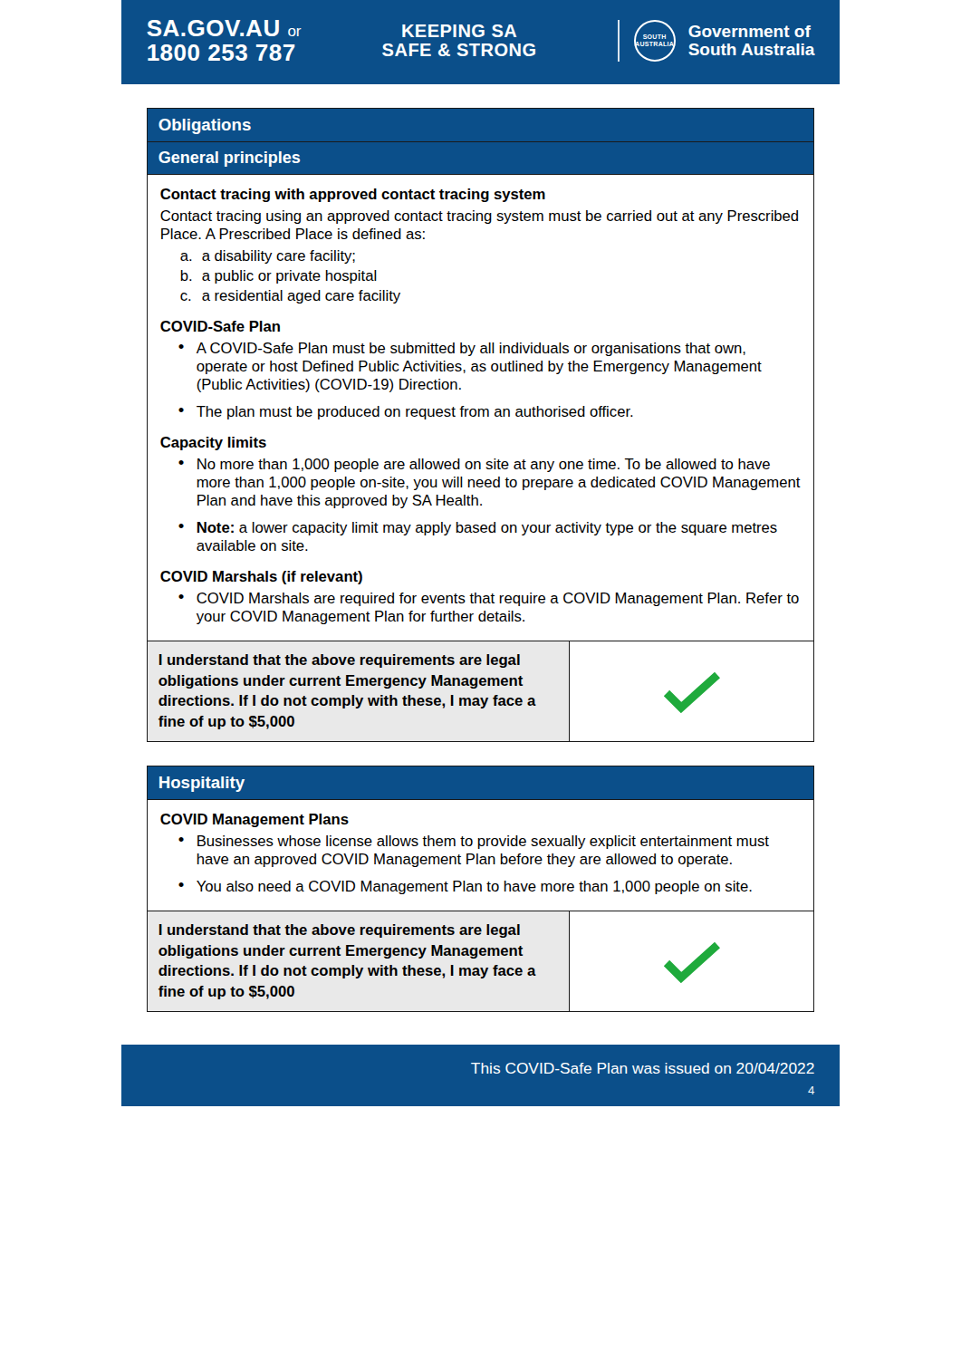SA.GOV.AU or
1800 253 787
KEEPING SA
SAFE & STRONG
SOUTH
AUSTRALIA
Government of
South Australia
Obligations
General principles
Contact tracing with approved contact tracing system
Contact tracing using an approved contact tracing system must be carried out at any Prescribed Place. A Prescribed Place is defined as:
a disability care facility;
a public or private hospital
a residential aged care facility
COVID-Safe Plan
A COVID-Safe Plan must be submitted by all individuals or organisations that own, operate or host Defined Public Activities, as outlined by the Emergency Management (Public Activities) (COVID-19) Direction.
The plan must be produced on request from an authorised officer.
Capacity limits
No more than 1,000 people are allowed on site at any one time. To be allowed to have more than 1,000 people on-site, you will need to prepare a dedicated COVID Management Plan and have this approved by SA Health.
Note: a lower capacity limit may apply based on your activity type or the square metres available on site.
COVID Marshals (if relevant)
COVID Marshals are required for events that require a COVID Management Plan. Refer to your COVID Management Plan for further details.
I understand that the above requirements are legal obligations under current Emergency Management directions. If I do not comply with these, I may face a fine of up to $5,000
Hospitality
COVID Management Plans
Businesses whose license allows them to provide sexually explicit entertainment must have an approved COVID Management Plan before they are allowed to operate.
You also need a COVID Management Plan to have more than 1,000 people on site.
I understand that the above requirements are legal obligations under current Emergency Management directions. If I do not comply with these, I may face a fine of up to $5,000
This COVID-Safe Plan was issued on 20/04/2022
4